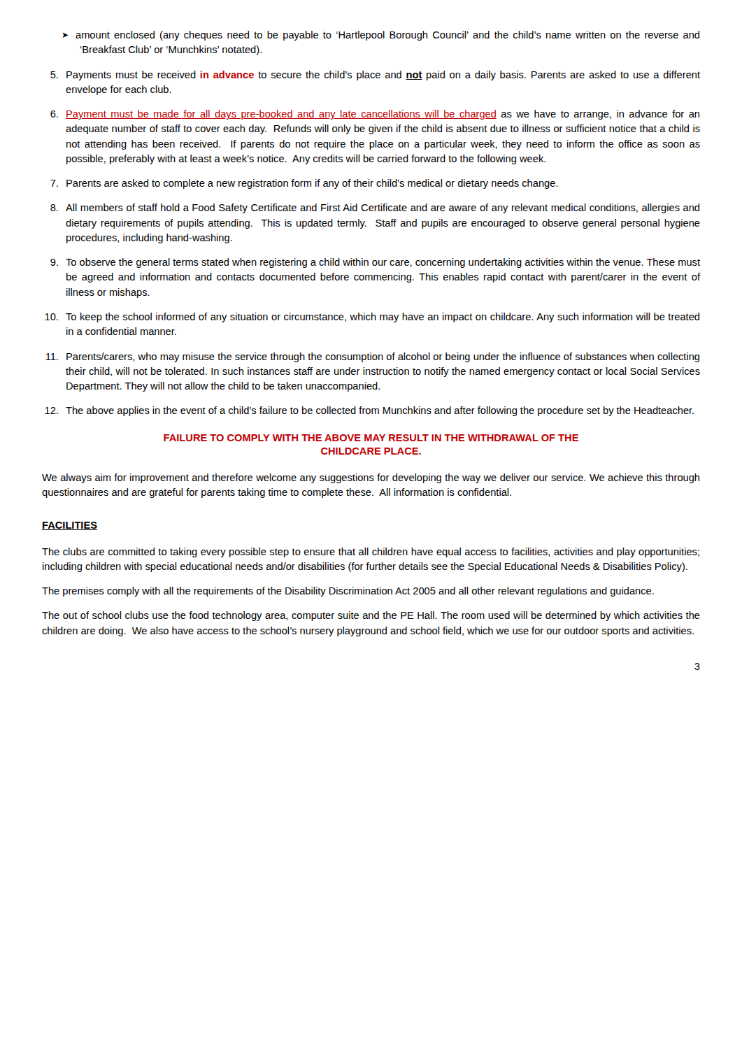amount enclosed (any cheques need to be payable to ‘Hartlepool Borough Council’ and the child’s name written on the reverse and ‘Breakfast Club’ or ‘Munchkins’ notated).
Payments must be received in advance to secure the child’s place and not paid on a daily basis. Parents are asked to use a different envelope for each club.
Payment must be made for all days pre-booked and any late cancellations will be charged as we have to arrange, in advance for an adequate number of staff to cover each day. Refunds will only be given if the child is absent due to illness or sufficient notice that a child is not attending has been received. If parents do not require the place on a particular week, they need to inform the office as soon as possible, preferably with at least a week’s notice. Any credits will be carried forward to the following week.
Parents are asked to complete a new registration form if any of their child’s medical or dietary needs change.
All members of staff hold a Food Safety Certificate and First Aid Certificate and are aware of any relevant medical conditions, allergies and dietary requirements of pupils attending. This is updated termly. Staff and pupils are encouraged to observe general personal hygiene procedures, including hand-washing.
To observe the general terms stated when registering a child within our care, concerning undertaking activities within the venue. These must be agreed and information and contacts documented before commencing. This enables rapid contact with parent/carer in the event of illness or mishaps.
To keep the school informed of any situation or circumstance, which may have an impact on childcare. Any such information will be treated in a confidential manner.
Parents/carers, who may misuse the service through the consumption of alcohol or being under the influence of substances when collecting their child, will not be tolerated. In such instances staff are under instruction to notify the named emergency contact or local Social Services Department. They will not allow the child to be taken unaccompanied.
The above applies in the event of a child’s failure to be collected from Munchkins and after following the procedure set by the Headteacher.
FAILURE TO COMPLY WITH THE ABOVE MAY RESULT IN THE WITHDRAWAL OF THE
CHILDCARE PLACE.
We always aim for improvement and therefore welcome any suggestions for developing the way we deliver our service. We achieve this through questionnaires and are grateful for parents taking time to complete these. All information is confidential.
FACILITIES
The clubs are committed to taking every possible step to ensure that all children have equal access to facilities, activities and play opportunities; including children with special educational needs and/or disabilities (for further details see the Special Educational Needs & Disabilities Policy).
The premises comply with all the requirements of the Disability Discrimination Act 2005 and all other relevant regulations and guidance.
The out of school clubs use the food technology area, computer suite and the PE Hall. The room used will be determined by which activities the children are doing. We also have access to the school’s nursery playground and school field, which we use for our outdoor sports and activities.
3